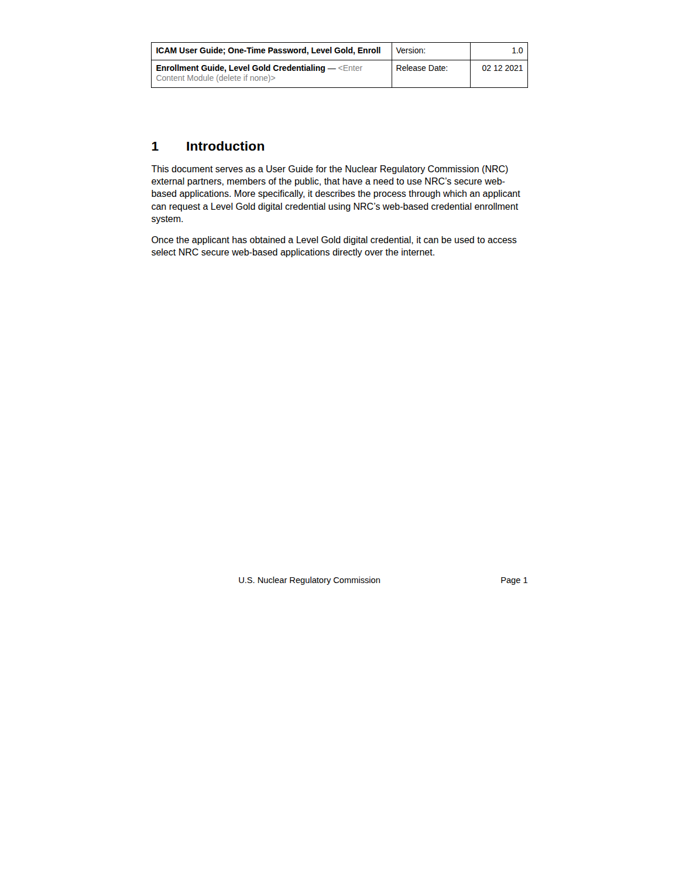| ICAM User Guide; One-Time Password, Level Gold, Enroll | Version: | 1.0 |
| Enrollment Guide, Level Gold Credentialing — <Enter Content Module (delete if none)> | Release Date: | 02 12 2021 |
1 Introduction
This document serves as a User Guide for the Nuclear Regulatory Commission (NRC) external partners, members of the public, that have a need to use NRC’s secure web-based applications. More specifically, it describes the process through which an applicant can request a Level Gold digital credential using NRC’s web-based credential enrollment system.
Once the applicant has obtained a Level Gold digital credential, it can be used to access select NRC secure web-based applications directly over the internet.
U.S. Nuclear Regulatory Commission
Page 1